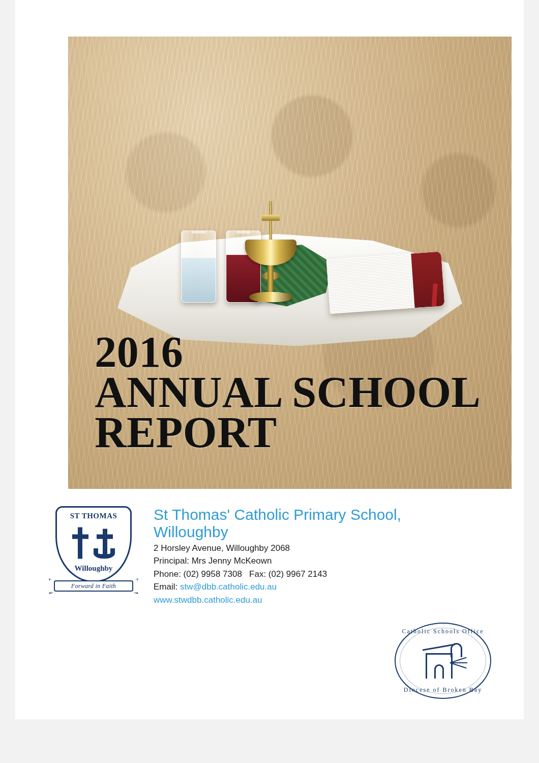2016 ANNUAL SCHOOL REPORT
ST THOMAS
Willoughby
Forward in Faith
St Thomas' Catholic Primary School,
Willoughby
2 Horsley Avenue, Willoughby 2068
Principal: Mrs Jenny McKeown
Phone: (02) 9958 7308 Fax: (02) 9967 2143
Email: stw@dbb.catholic.edu.au
www.stwdbb.catholic.edu.au
Catholic Schools Office
Diocese of Broken Bay